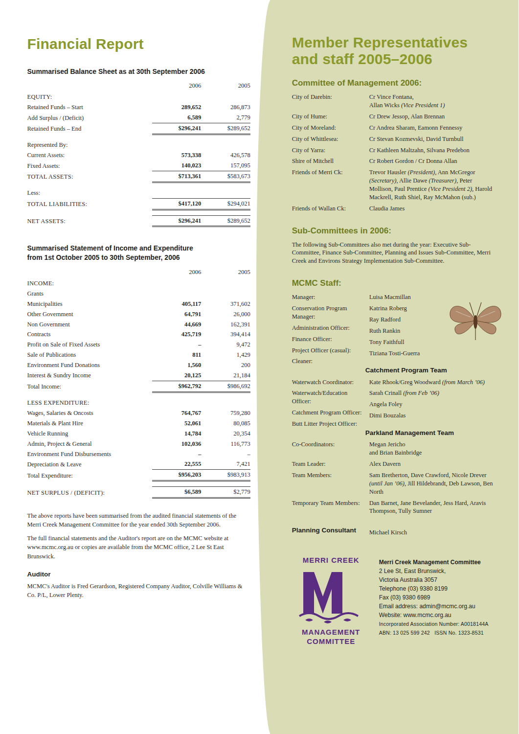Financial Report
Summarised Balance Sheet as at 30th September 2006
| | 2006 | 2005 |
| --- | --- | --- |
| EQUITY: | | |
| Retained Funds – Start | 289,652 | 286,873 |
| Add Surplus / (Deficit) | 6,589 | 2,779 |
| Retained Funds – End | $296,241 | $289,652 |
| Represented By: | | |
| Current Assets: | 573,338 | 426,578 |
| Fixed Assets: | 140,023 | 157,095 |
| TOTAL ASSETS: | $713,361 | $583,673 |
| Less: | | |
| TOTAL LIABILITIES: | $417,120 | $294,021 |
| NET ASSETS: | $296,241 | $289,652 |
Summarised Statement of Income and Expenditure
from 1st October 2005 to 30th September, 2006
| | 2006 | 2005 |
| --- | --- | --- |
| INCOME: | | |
| Grants | | |
| Municipalities | 405,117 | 371,602 |
| Other Government | 64,791 | 26,000 |
| Non Government | 44,669 | 162,391 |
| Contracts | 425,719 | 394,414 |
| Profit on Sale of Fixed Assets | – | 9,472 |
| Sale of Publications | 811 | 1,429 |
| Environment Fund Donations | 1,560 | 200 |
| Interest & Sundry Income | 20,125 | 21,184 |
| Total Income: | $962,792 | $986,692 |
| LESS EXPENDITURE: | | |
| Wages, Salaries & Oncosts | 764,767 | 759,280 |
| Materials & Plant Hire | 52,061 | 80,085 |
| Vehicle Running | 14,784 | 20,354 |
| Admin, Project & General | 102,036 | 116,773 |
| Environment Fund Disbursements | – | – |
| Depreciation & Leave | 22,555 | 7,421 |
| Total Expenditure: | $956,203 | $983,913 |
| NET SURPLUS / (DEFICIT): | $6,589 | $2,779 |
The above reports have been summarised from the audited financial statements of the Merri Creek Management Committee for the year ended 30th September 2006.
The full financial statements and the Auditor's report are on the MCMC website at www.mcmc.org.au or copies are available from the MCMC office, 2 Lee St East Brunswick.
Auditor
MCMC's Auditor is Fred Gerardson, Registered Company Auditor, Colville Williams & Co. P/L, Lower Plenty.
Member Representatives
and staff 2005–2006
Committee of Management 2006:
City of Darebin:
Cr Vince Fontana,
Allan Wicks (Vice President 1)
City of Hume:
Cr Drew Jessop, Alan Brennan
City of Moreland:
Cr Andrea Sharam, Eamonn Fennessy
City of Whittlesea:
Cr Stevan Kozmevski, David Turnbull
City of Yarra:
Cr Kathleen Maltzahn, Silvana Predebon
Shire of Mitchell
Cr Robert Gordon / Cr Donna Allan
Friends of Merri Ck:
Trevor Hausler (President), Ann McGregor (Secretary), Allie Dawe (Treasurer), Peter Mollison, Paul Prentice (Vice President 2), Harold Mackrell, Ruth Shiel, Ray McMahon (sub.)
Friends of Wallan Ck:
Claudia James
Sub-Committees in 2006:
The following Sub-Committees also met during the year: Executive Sub-Committee, Finance Sub-Committee, Planning and Issues Sub-Committee, Merri Creek and Environs Strategy Implementation Sub-Committee.
MCMC Staff:
Manager:
Luisa Macmillan
Conservation Program Manager:
Katrina Roberg
Administration Officer:
Ray Radford
Finance Officer:
Ruth Rankin
Project Officer (casual):
Tony Faithfull
Cleaner:
Tiziana Tosti-Guerra
Catchment Program Team
Waterwatch Coordinator:
Kate Rhook/Greg Woodward (from March ’06)
Waterwatch/Education Officer:
Sarah Crinall (from Feb ’06)
Catchment Program Officer:
Angela Foley
Butt Litter Project Officer:
Dimi Bouzalas
Parkland Management Team
Co-Coordinators:
Megan Jericho
and Brian Bainbridge
Team Leader:
Alex Davern
Team Members:
Sam Bretherton, Dave Crawford, Nicole Drever (until Jan ’06), Jill Hildebrandt, Deb Lawson, Ben North
Temporary Team Members:
Dan Barnet, Jane Bevelander, Jess Hard, Aravis Thompson, Tully Sumner
Planning Consultant
Michael Kirsch
MERRI CREEK
MANAGEMENT
COMMITTEE
Merri Creek Management Committee
2 Lee St, East Brunswick,
Victoria Australia 3057
Telephone (03) 9380 8199
Fax (03) 9380 6989
Email address: admin@mcmc.org.au
Website: www.mcmc.org.au
Incorporated Association Number: A0018144A
ABN: 13 025 599 242 ISSN No. 1323-8531